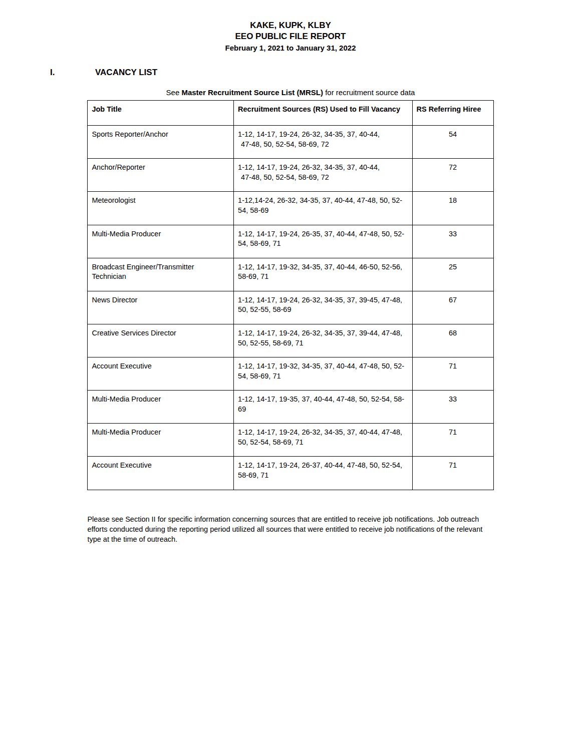KAKE, KUPK, KLBY
EEO PUBLIC FILE REPORT
February 1, 2021 to January 31, 2022
I. VACANCY LIST
See Master Recruitment Source List (MRSL) for recruitment source data
| Job Title | Recruitment Sources (RS) Used to Fill Vacancy | RS Referring Hiree |
| --- | --- | --- |
| Sports Reporter/Anchor | 1-12, 14-17, 19-24, 26-32, 34-35, 37, 40-44, 47-48, 50, 52-54, 58-69, 72 | 54 |
| Anchor/Reporter | 1-12, 14-17, 19-24, 26-32, 34-35, 37, 40-44, 47-48, 50, 52-54, 58-69, 72 | 72 |
| Meteorologist | 1-12,14-24, 26-32, 34-35, 37, 40-44, 47-48, 50, 52-54, 58-69 | 18 |
| Multi-Media Producer | 1-12, 14-17, 19-24, 26-35, 37, 40-44, 47-48, 50, 52-54, 58-69, 71 | 33 |
| Broadcast Engineer/Transmitter Technician | 1-12, 14-17, 19-32, 34-35, 37, 40-44, 46-50, 52-56, 58-69, 71 | 25 |
| News Director | 1-12, 14-17, 19-24, 26-32, 34-35, 37, 39-45, 47-48, 50, 52-55, 58-69 | 67 |
| Creative Services Director | 1-12, 14-17, 19-24, 26-32, 34-35, 37, 39-44, 47-48, 50, 52-55, 58-69, 71 | 68 |
| Account Executive | 1-12, 14-17, 19-32, 34-35, 37, 40-44, 47-48, 50, 52-54, 58-69, 71 | 71 |
| Multi-Media Producer | 1-12, 14-17, 19-35, 37, 40-44, 47-48, 50, 52-54, 58-69 | 33 |
| Multi-Media Producer | 1-12, 14-17, 19-24, 26-32, 34-35, 37, 40-44, 47-48, 50, 52-54, 58-69, 71 | 71 |
| Account Executive | 1-12, 14-17, 19-24, 26-37, 40-44, 47-48, 50, 52-54, 58-69, 71 | 71 |
Please see Section II for specific information concerning sources that are entitled to receive job notifications. Job outreach efforts conducted during the reporting period utilized all sources that were entitled to receive job notifications of the relevant type at the time of outreach.